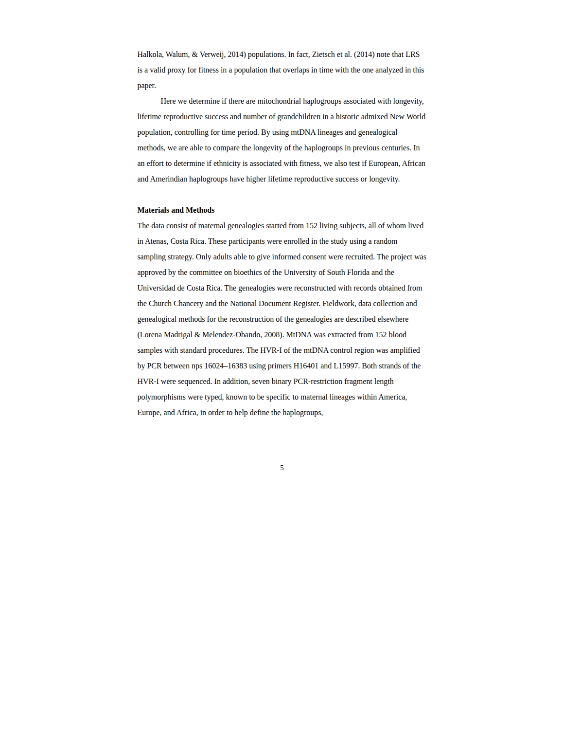Halkola, Walum, & Verweij, 2014) populations. In fact, Zietsch et al. (2014) note that LRS is a valid proxy for fitness in a population that overlaps in time with the one analyzed in this paper.
Here we determine if there are mitochondrial haplogroups associated with longevity, lifetime reproductive success and number of grandchildren in a historic admixed New World population, controlling for time period. By using mtDNA lineages and genealogical methods, we are able to compare the longevity of the haplogroups in previous centuries. In an effort to determine if ethnicity is associated with fitness, we also test if European, African and Amerindian haplogroups have higher lifetime reproductive success or longevity.
Materials and Methods
The data consist of maternal genealogies started from 152 living subjects, all of whom lived in Atenas, Costa Rica. These participants were enrolled in the study using a random sampling strategy. Only adults able to give informed consent were recruited. The project was approved by the committee on bioethics of the University of South Florida and the Universidad de Costa Rica. The genealogies were reconstructed with records obtained from the Church Chancery and the National Document Register. Fieldwork, data collection and genealogical methods for the reconstruction of the genealogies are described elsewhere (Lorena Madrigal & Melendez-Obando, 2008). MtDNA was extracted from 152 blood samples with standard procedures. The HVR-I of the mtDNA control region was amplified by PCR between nps 16024–16383 using primers H16401 and L15997. Both strands of the HVR-I were sequenced. In addition, seven binary PCR-restriction fragment length polymorphisms were typed, known to be specific to maternal lineages within America, Europe, and Africa, in order to help define the haplogroups,
5